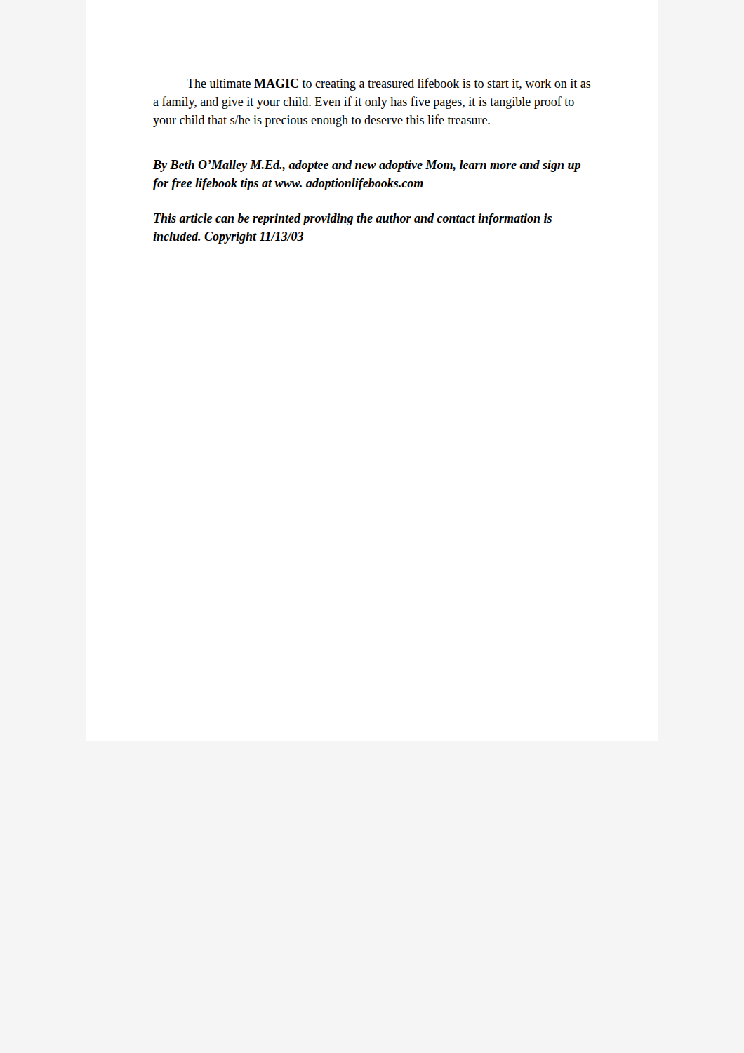The ultimate MAGIC to creating a treasured lifebook is to start it, work on it as a family, and give it your child. Even if it only has five pages, it is tangible proof to your child that s/he is precious enough to deserve this life treasure.
By Beth O’Malley M.Ed., adoptee and new adoptive Mom, learn more and sign up for free lifebook tips at www. adoptionlifebooks.com
This article can be reprinted providing the author and contact information is included. Copyright 11/13/03